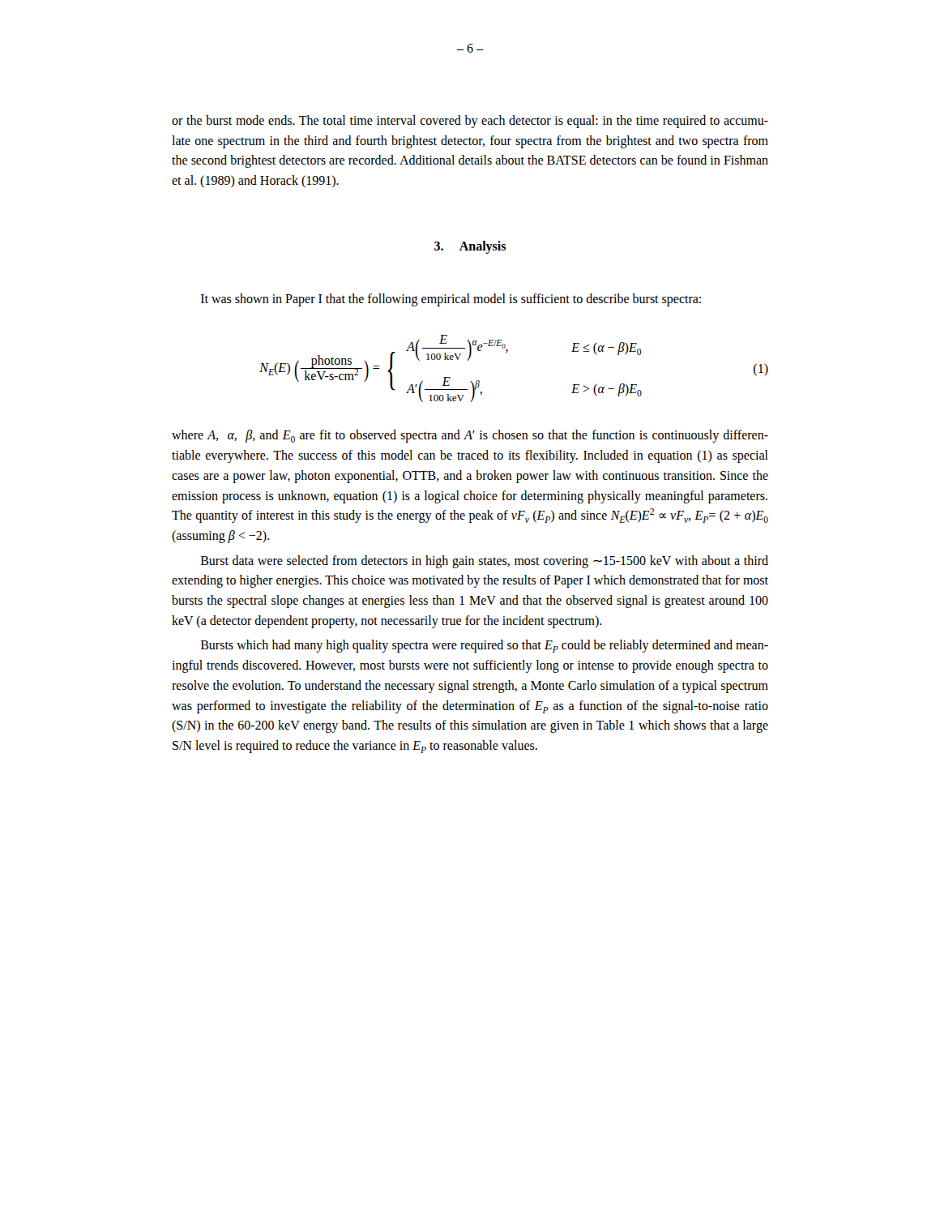– 6 –
or the burst mode ends. The total time interval covered by each detector is equal: in the time required to accumulate one spectrum in the third and fourth brightest detector, four spectra from the brightest and two spectra from the second brightest detectors are recorded. Additional details about the BATSE detectors can be found in Fishman et al. (1989) and Horack (1991).
3. Analysis
It was shown in Paper I that the following empirical model is sufficient to describe burst spectra:
NE(E) (photons keV-s-cm2) = { A(E 100 keV)αe−E/E0, E ≤ (α − β)E0 A′(E 100 keV)β, E > (α − β)E0
(1)
where A, α, β, and E0 are fit to observed spectra and A′ is chosen so that the function is continuously differentiable everywhere. The success of this model can be traced to its flexibility. Included in equation (1) as special cases are a power law, photon exponential, OTTB, and a broken power law with continuous transition. Since the emission process is unknown, equation (1) is a logical choice for determining physically meaningful parameters. The quantity of interest in this study is the energy of the peak of νFν (EP) and since NE(E)E2 ∝ νFν, EP= (2 + α)E0 (assuming β < −2).
Burst data were selected from detectors in high gain states, most covering ∼15-1500 keV with about a third extending to higher energies. This choice was motivated by the results of Paper I which demonstrated that for most bursts the spectral slope changes at energies less than 1 MeV and that the observed signal is greatest around 100 keV (a detector dependent property, not necessarily true for the incident spectrum).
Bursts which had many high quality spectra were required so that EP could be reliably determined and meaningful trends discovered. However, most bursts were not sufficiently long or intense to provide enough spectra to resolve the evolution. To understand the necessary signal strength, a Monte Carlo simulation of a typical spectrum was performed to investigate the reliability of the determination of EP as a function of the signal-to-noise ratio (S/N) in the 60-200 keV energy band. The results of this simulation are given in Table 1 which shows that a large S/N level is required to reduce the variance in EP to reasonable values.